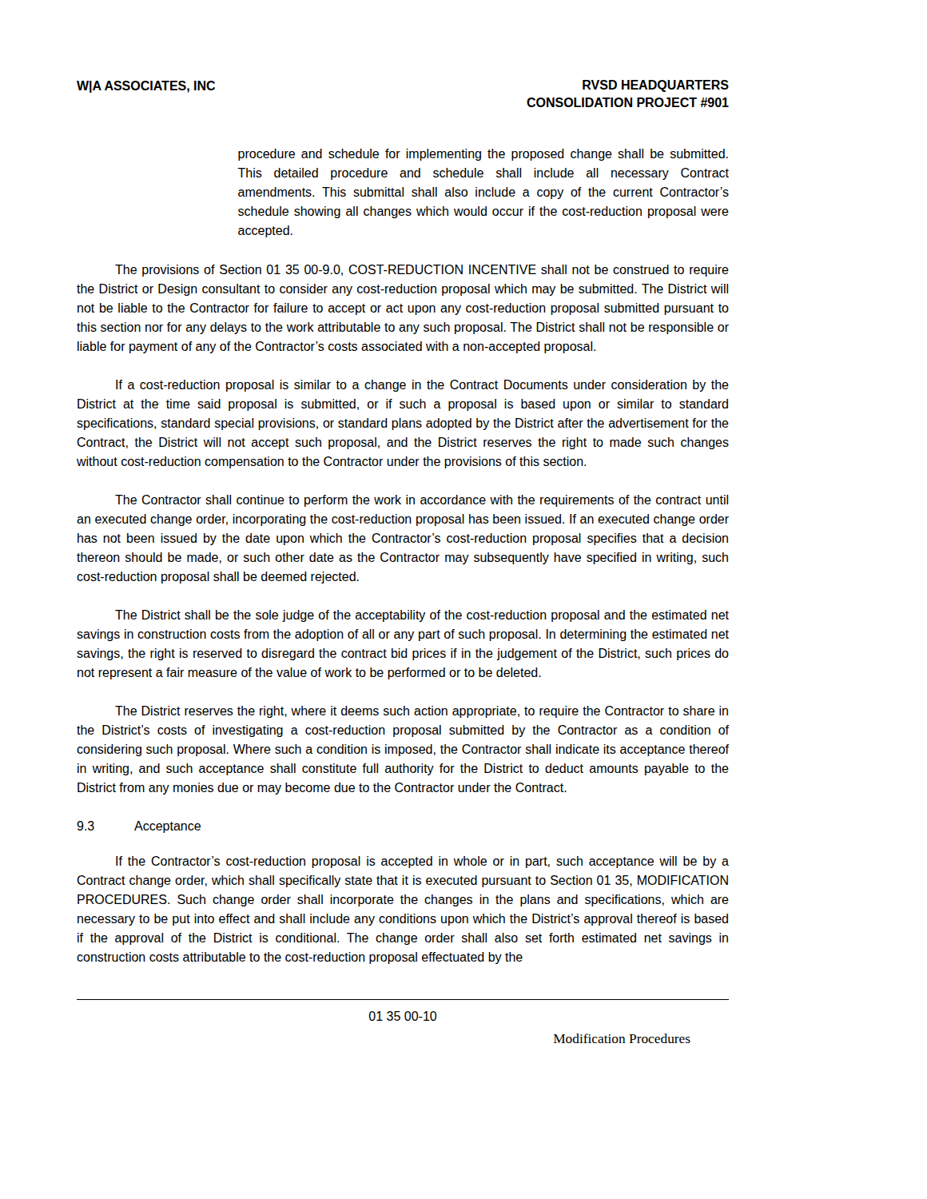W|A ASSOCIATES, INC
RVSD HEADQUARTERS
CONSOLIDATION PROJECT #901
procedure and schedule for implementing the proposed change shall be submitted. This detailed procedure and schedule shall include all necessary Contract amendments. This submittal shall also include a copy of the current Contractor’s schedule showing all changes which would occur if the cost-reduction proposal were accepted.
The provisions of Section 01 35 00-9.0, COST-REDUCTION INCENTIVE shall not be construed to require the District or Design consultant to consider any cost-reduction proposal which may be submitted. The District will not be liable to the Contractor for failure to accept or act upon any cost-reduction proposal submitted pursuant to this section nor for any delays to the work attributable to any such proposal. The District shall not be responsible or liable for payment of any of the Contractor’s costs associated with a non-accepted proposal.
If a cost-reduction proposal is similar to a change in the Contract Documents under consideration by the District at the time said proposal is submitted, or if such a proposal is based upon or similar to standard specifications, standard special provisions, or standard plans adopted by the District after the advertisement for the Contract, the District will not accept such proposal, and the District reserves the right to made such changes without cost-reduction compensation to the Contractor under the provisions of this section.
The Contractor shall continue to perform the work in accordance with the requirements of the contract until an executed change order, incorporating the cost-reduction proposal has been issued. If an executed change order has not been issued by the date upon which the Contractor’s cost-reduction proposal specifies that a decision thereon should be made, or such other date as the Contractor may subsequently have specified in writing, such cost-reduction proposal shall be deemed rejected.
The District shall be the sole judge of the acceptability of the cost-reduction proposal and the estimated net savings in construction costs from the adoption of all or any part of such proposal. In determining the estimated net savings, the right is reserved to disregard the contract bid prices if in the judgement of the District, such prices do not represent a fair measure of the value of work to be performed or to be deleted.
The District reserves the right, where it deems such action appropriate, to require the Contractor to share in the District’s costs of investigating a cost-reduction proposal submitted by the Contractor as a condition of considering such proposal. Where such a condition is imposed, the Contractor shall indicate its acceptance thereof in writing, and such acceptance shall constitute full authority for the District to deduct amounts payable to the District from any monies due or may become due to the Contractor under the Contract.
9.3
Acceptance
If the Contractor’s cost-reduction proposal is accepted in whole or in part, such acceptance will be by a Contract change order, which shall specifically state that it is executed pursuant to Section 01 35, MODIFICATION PROCEDURES. Such change order shall incorporate the changes in the plans and specifications, which are necessary to be put into effect and shall include any conditions upon which the District’s approval thereof is based if the approval of the District is conditional. The change order shall also set forth estimated net savings in construction costs attributable to the cost-reduction proposal effectuated by the
01 35 00-10
Modification Procedures